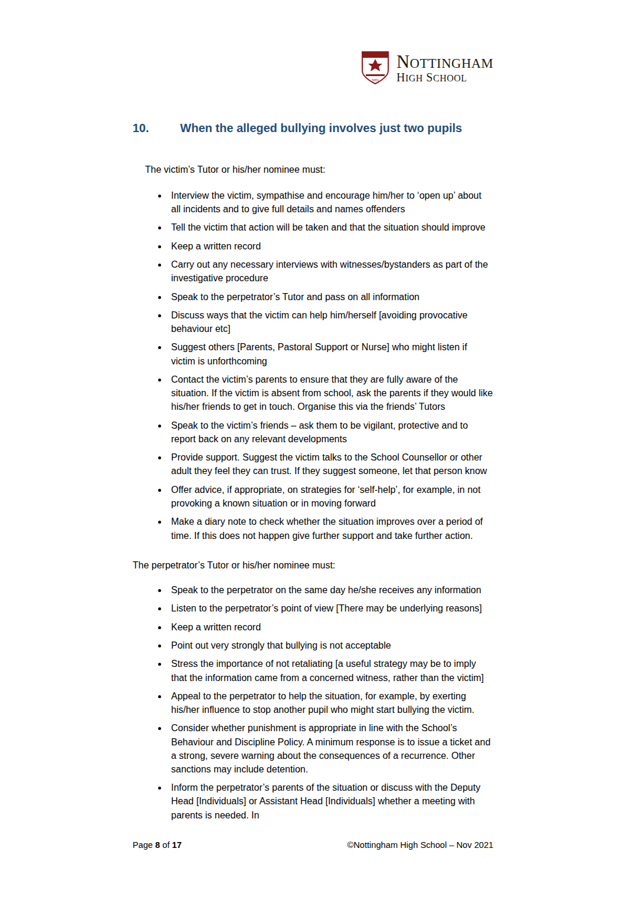NHS
NOTTINGHAM
HIGH SCHOOL
10. When the alleged bullying involves just two pupils
The victim’s Tutor or his/her nominee must:
Interview the victim, sympathise and encourage him/her to ‘open up’ about all incidents and to give full details and names offenders
Tell the victim that action will be taken and that the situation should improve
Keep a written record
Carry out any necessary interviews with witnesses/bystanders as part of the investigative procedure
Speak to the perpetrator’s Tutor and pass on all information
Discuss ways that the victim can help him/herself [avoiding provocative behaviour etc]
Suggest others [Parents, Pastoral Support or Nurse] who might listen if victim is unforthcoming
Contact the victim’s parents to ensure that they are fully aware of the situation. If the victim is absent from school, ask the parents if they would like his/her friends to get in touch. Organise this via the friends’ Tutors
Speak to the victim’s friends – ask them to be vigilant, protective and to report back on any relevant developments
Provide support. Suggest the victim talks to the School Counsellor or other adult they feel they can trust. If they suggest someone, let that person know
Offer advice, if appropriate, on strategies for ‘self-help’, for example, in not provoking a known situation or in moving forward
Make a diary note to check whether the situation improves over a period of time. If this does not happen give further support and take further action.
The perpetrator’s Tutor or his/her nominee must:
Speak to the perpetrator on the same day he/she receives any information
Listen to the perpetrator’s point of view [There may be underlying reasons]
Keep a written record
Point out very strongly that bullying is not acceptable
Stress the importance of not retaliating [a useful strategy may be to imply that the information came from a concerned witness, rather than the victim]
Appeal to the perpetrator to help the situation, for example, by exerting his/her influence to stop another pupil who might start bullying the victim.
Consider whether punishment is appropriate in line with the School’s Behaviour and Discipline Policy. A minimum response is to issue a ticket and a strong, severe warning about the consequences of a recurrence. Other sanctions may include detention.
Inform the perpetrator’s parents of the situation or discuss with the Deputy Head [Individuals] or Assistant Head [Individuals] whether a meeting with parents is needed. In
Page 8 of 17
©Nottingham High School – Nov 2021